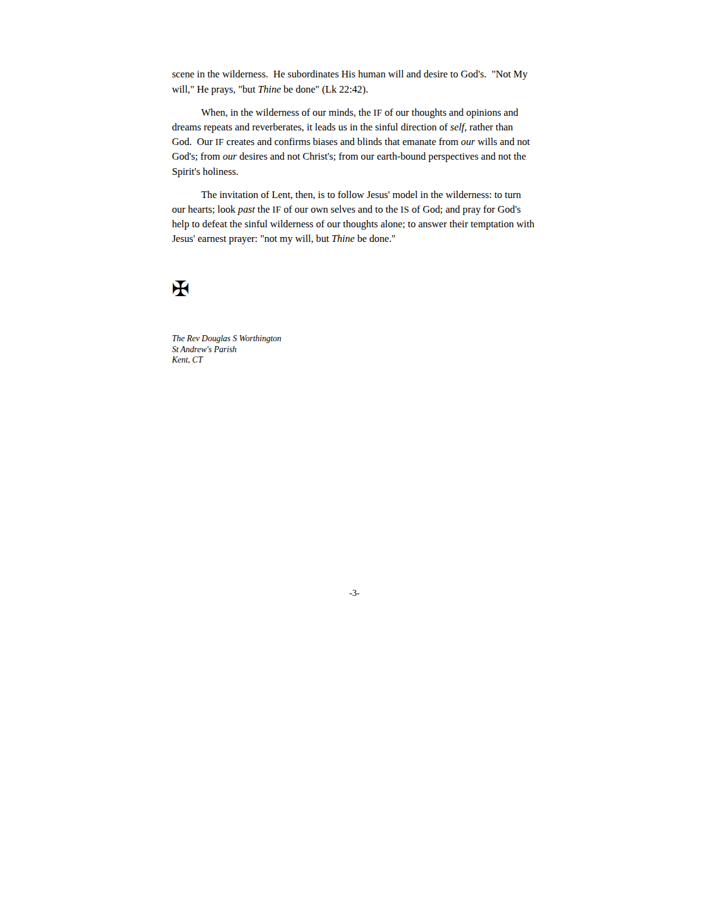scene in the wilderness. He subordinates His human will and desire to God's. "Not My will," He prays, "but Thine be done" (Lk 22:42).
When, in the wilderness of our minds, the IF of our thoughts and opinions and dreams repeats and reverberates, it leads us in the sinful direction of self, rather than God. Our IF creates and confirms biases and blinds that emanate from our wills and not God's; from our desires and not Christ's; from our earth-bound perspectives and not the Spirit's holiness.
The invitation of Lent, then, is to follow Jesus' model in the wilderness: to turn our hearts; look past the IF of our own selves and to the IS of God; and pray for God's help to defeat the sinful wilderness of our thoughts alone; to answer their temptation with Jesus' earnest prayer: "not my will, but Thine be done."
✠
The Rev Douglas S Worthington
St Andrew's Parish
Kent, CT
-3-